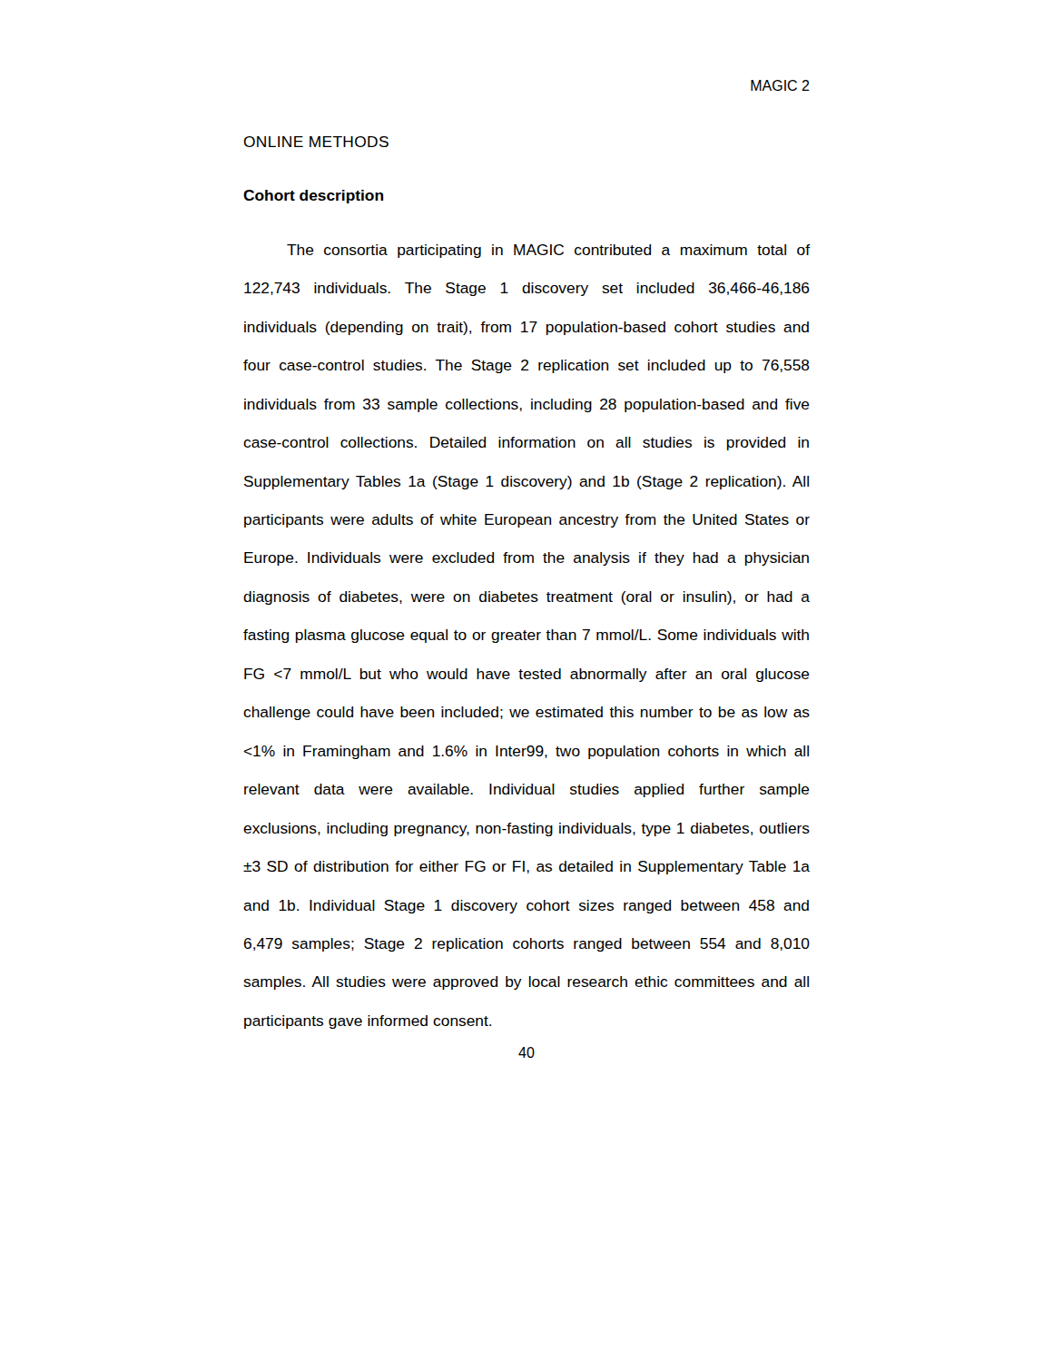MAGIC 2
ONLINE METHODS
Cohort description
The consortia participating in MAGIC contributed a maximum total of 122,743 individuals. The Stage 1 discovery set included 36,466-46,186 individuals (depending on trait), from 17 population-based cohort studies and four case-control studies. The Stage 2 replication set included up to 76,558 individuals from 33 sample collections, including 28 population-based and five case-control collections. Detailed information on all studies is provided in Supplementary Tables 1a (Stage 1 discovery) and 1b (Stage 2 replication). All participants were adults of white European ancestry from the United States or Europe. Individuals were excluded from the analysis if they had a physician diagnosis of diabetes, were on diabetes treatment (oral or insulin), or had a fasting plasma glucose equal to or greater than 7 mmol/L. Some individuals with FG <7 mmol/L but who would have tested abnormally after an oral glucose challenge could have been included; we estimated this number to be as low as <1% in Framingham and 1.6% in Inter99, two population cohorts in which all relevant data were available. Individual studies applied further sample exclusions, including pregnancy, non-fasting individuals, type 1 diabetes, outliers ±3 SD of distribution for either FG or FI, as detailed in Supplementary Table 1a and 1b. Individual Stage 1 discovery cohort sizes ranged between 458 and 6,479 samples; Stage 2 replication cohorts ranged between 554 and 8,010 samples. All studies were approved by local research ethic committees and all participants gave informed consent.
40